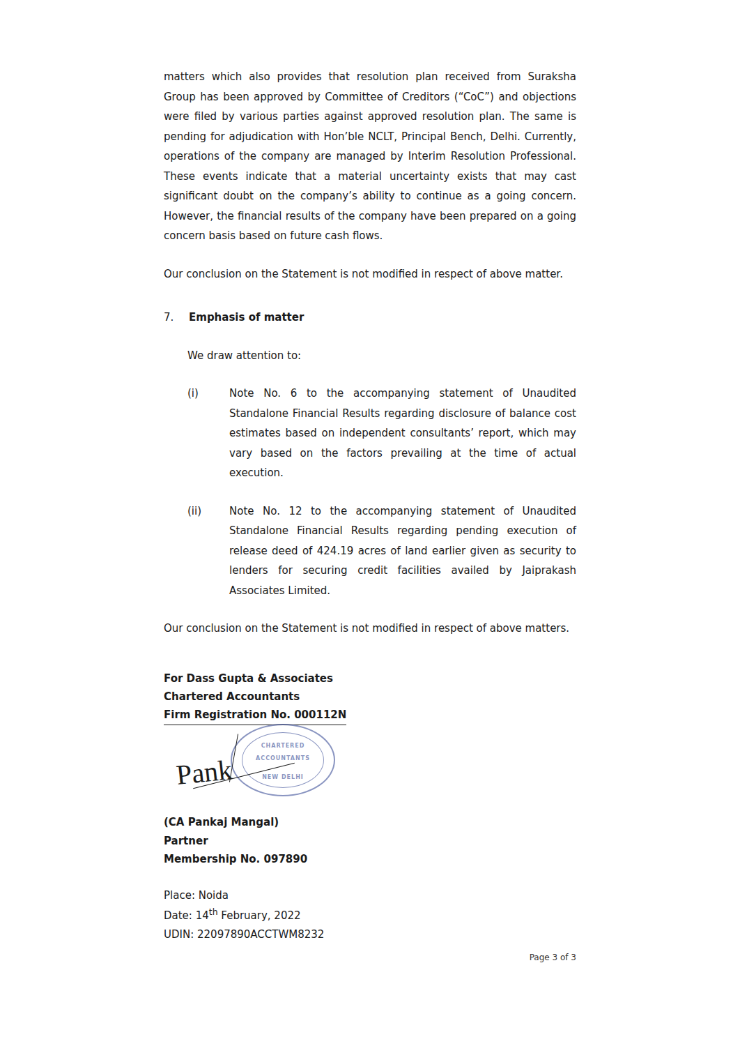matters which also provides that resolution plan received from Suraksha Group has been approved by Committee of Creditors (“CoC”) and objections were filed by various parties against approved resolution plan. The same is pending for adjudication with Hon’ble NCLT, Principal Bench, Delhi. Currently, operations of the company are managed by Interim Resolution Professional. These events indicate that a material uncertainty exists that may cast significant doubt on the company’s ability to continue as a going concern. However, the financial results of the company have been prepared on a going concern basis based on future cash flows.
Our conclusion on the Statement is not modified in respect of above matter.
7.
Emphasis of matter
We draw attention to:
(i) Note No. 6 to the accompanying statement of Unaudited Standalone Financial Results regarding disclosure of balance cost estimates based on independent consultants’ report, which may vary based on the factors prevailing at the time of actual execution.
(ii) Note No. 12 to the accompanying statement of Unaudited Standalone Financial Results regarding pending execution of release deed of 424.19 acres of land earlier given as security to lenders for securing credit facilities availed by Jaiprakash Associates Limited.
Our conclusion on the Statement is not modified in respect of above matters.
For Dass Gupta & Associates
Chartered Accountants
Firm Registration No. 000112N
CHARTERED
ACCOUNTANTS
NEW DELHI
Pank
(CA Pankaj Mangal)
Partner
Membership No. 097890
Place: Noida
Date: 14th February, 2022
UDIN: 22097890ACCTWM8232
Page 3 of 3